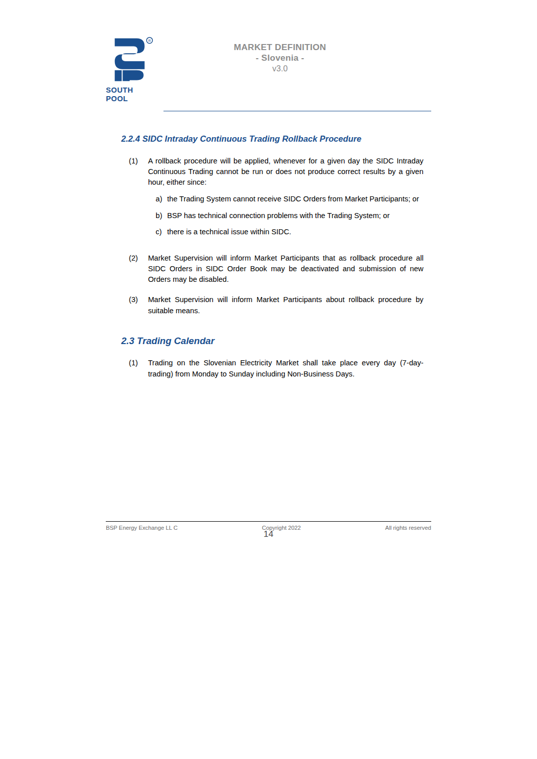R
SOUTH
POOL
MARKET DEFINITION
- Slovenia -
v3.0
2.2.4 SIDC Intraday Continuous Trading Rollback Procedure
(1)
A rollback procedure will be applied, whenever for a given day the SIDC Intraday Continuous Trading cannot be run or does not produce correct results by a given hour, either since:
a) the Trading System cannot receive SIDC Orders from Market Participants; or
b) BSP has technical connection problems with the Trading System; or
c) there is a technical issue within SIDC.
(2)
Market Supervision will inform Market Participants that as rollback procedure all SIDC Orders in SIDC Order Book may be deactivated and submission of new Orders may be disabled.
(3)
Market Supervision will inform Market Participants about rollback procedure by suitable means.
2.3 Trading Calendar
(1)
Trading on the Slovenian Electricity Market shall take place every day (7-day-trading) from Monday to Sunday including Non-Business Days.
BSP Energy Exchange LL C Copyright 2022 All rights reserved
14